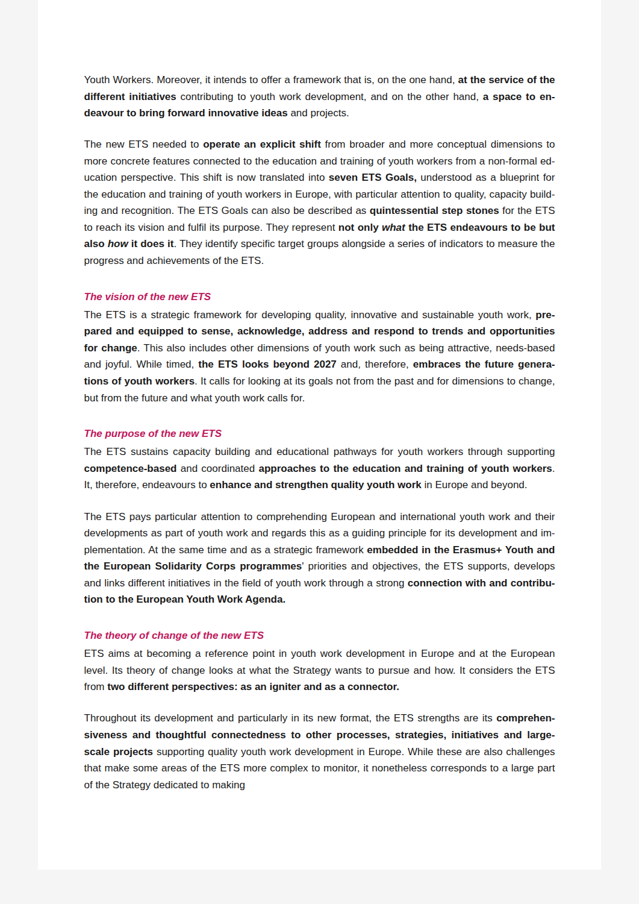Youth Workers. Moreover, it intends to offer a framework that is, on the one hand, at the service of the different initiatives contributing to youth work development, and on the other hand, a space to endeavour to bring forward innovative ideas and projects.
The new ETS needed to operate an explicit shift from broader and more conceptual dimensions to more concrete features connected to the education and training of youth workers from a non-formal education perspective. This shift is now translated into seven ETS Goals, understood as a blueprint for the education and training of youth workers in Europe, with particular attention to quality, capacity building and recognition. The ETS Goals can also be described as quintessential step stones for the ETS to reach its vision and fulfil its purpose. They represent not only what the ETS endeavours to be but also how it does it. They identify specific target groups alongside a series of indicators to measure the progress and achievements of the ETS.
The vision of the new ETS
The ETS is a strategic framework for developing quality, innovative and sustainable youth work, prepared and equipped to sense, acknowledge, address and respond to trends and opportunities for change. This also includes other dimensions of youth work such as being attractive, needs-based and joyful. While timed, the ETS looks beyond 2027 and, therefore, embraces the future generations of youth workers. It calls for looking at its goals not from the past and for dimensions to change, but from the future and what youth work calls for.
The purpose of the new ETS
The ETS sustains capacity building and educational pathways for youth workers through supporting competence-based and coordinated approaches to the education and training of youth workers. It, therefore, endeavours to enhance and strengthen quality youth work in Europe and beyond.
The ETS pays particular attention to comprehending European and international youth work and their developments as part of youth work and regards this as a guiding principle for its development and implementation. At the same time and as a strategic framework embedded in the Erasmus+ Youth and the European Solidarity Corps programmes' priorities and objectives, the ETS supports, develops and links different initiatives in the field of youth work through a strong connection with and contribution to the European Youth Work Agenda.
The theory of change of the new ETS
ETS aims at becoming a reference point in youth work development in Europe and at the European level. Its theory of change looks at what the Strategy wants to pursue and how. It considers the ETS from two different perspectives: as an igniter and as a connector.
Throughout its development and particularly in its new format, the ETS strengths are its comprehensiveness and thoughtful connectedness to other processes, strategies, initiatives and large-scale projects supporting quality youth work development in Europe. While these are also challenges that make some areas of the ETS more complex to monitor, it nonetheless corresponds to a large part of the Strategy dedicated to making